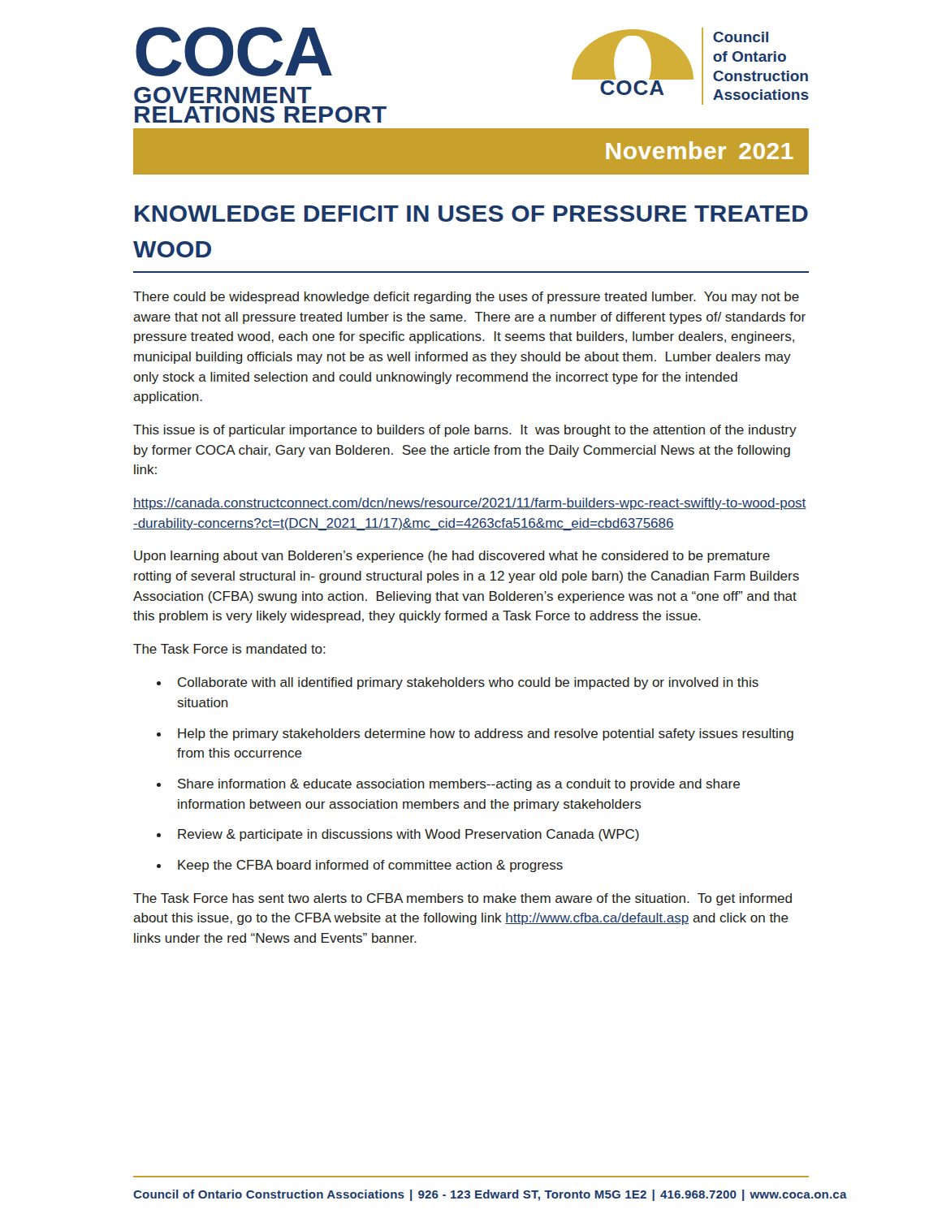COCA GovernmentRelations Report
COCA
Council
of Ontario
Construction
Associations
November2021
Knowledge Deficit in Uses of Pressure Treated Wood
There could be widespread knowledge deficit regarding the uses of pressure treated lumber. You may not be aware that not all pressure treated lumber is the same. There are a number of different types of/ standards for pressure treated wood, each one for specific applications. It seems that builders, lumber dealers, engineers, municipal building officials may not be as well informed as they should be about them. Lumber dealers may only stock a limited selection and could unknowingly recommend the incorrect type for the intended application.
This issue is of particular importance to builders of pole barns. It was brought to the attention of the industry by former COCA chair, Gary van Bolderen. See the article from the Daily Commercial News at the following link:
https://canada.constructconnect.com/dcn/news/resource/2021/11/farm-builders-wpc-react-swiftly-to-wood-post-durability-concerns?ct=t(DCN_2021_11/17)&mc_cid=4263cfa516&mc_eid=cbd6375686
Upon learning about van Bolderen’s experience (he had discovered what he considered to be premature rotting of several structural in- ground structural poles in a 12 year old pole barn) the Canadian Farm Builders Association (CFBA) swung into action. Believing that van Bolderen’s experience was not a “one off” and that this problem is very likely widespread, they quickly formed a Task Force to address the issue.
The Task Force is mandated to:
Collaborate with all identified primary stakeholders who could be impacted by or involved in this situation
Help the primary stakeholders determine how to address and resolve potential safety issues resulting from this occurrence
Share information & educate association members--acting as a conduit to provide and share information between our association members and the primary stakeholders
Review & participate in discussions with Wood Preservation Canada (WPC)
Keep the CFBA board informed of committee action & progress
The Task Force has sent two alerts to CFBA members to make them aware of the situation. To get informed about this issue, go to the CFBA website at the following link http://www.cfba.ca/default.asp and click on the links under the red “News and Events” banner.
Council of Ontario Construction Associations|926 - 123 Edward ST, Toronto M5G 1E2|416.968.7200|www.coca.on.ca